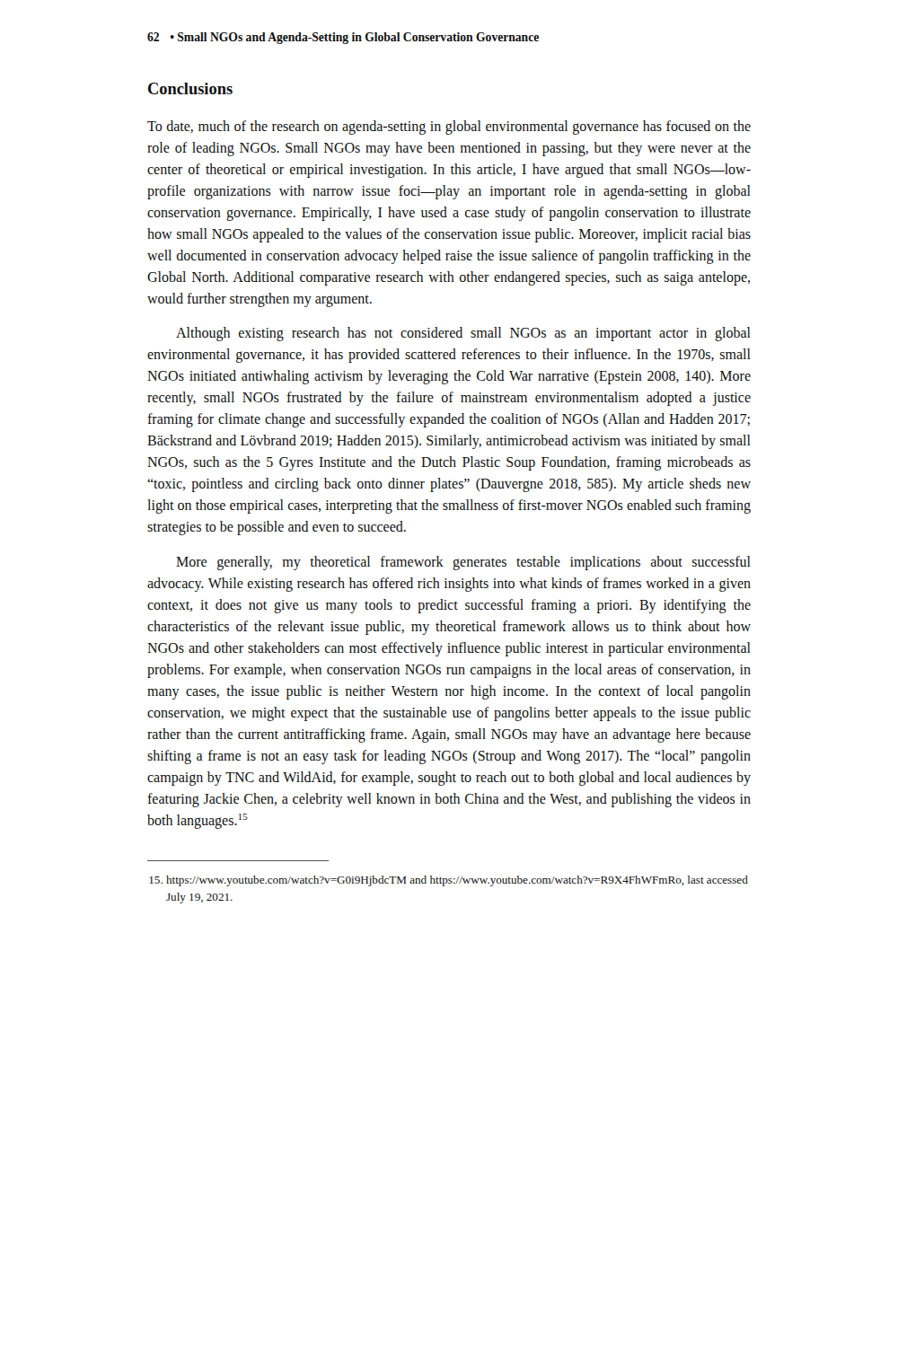62 • Small NGOs and Agenda-Setting in Global Conservation Governance
Conclusions
To date, much of the research on agenda-setting in global environmental governance has focused on the role of leading NGOs. Small NGOs may have been mentioned in passing, but they were never at the center of theoretical or empirical investigation. In this article, I have argued that small NGOs—low-profile organizations with narrow issue foci—play an important role in agenda-setting in global conservation governance. Empirically, I have used a case study of pangolin conservation to illustrate how small NGOs appealed to the values of the conservation issue public. Moreover, implicit racial bias well documented in conservation advocacy helped raise the issue salience of pangolin trafficking in the Global North. Additional comparative research with other endangered species, such as saiga antelope, would further strengthen my argument.
Although existing research has not considered small NGOs as an important actor in global environmental governance, it has provided scattered references to their influence. In the 1970s, small NGOs initiated antiwhaling activism by leveraging the Cold War narrative (Epstein 2008, 140). More recently, small NGOs frustrated by the failure of mainstream environmentalism adopted a justice framing for climate change and successfully expanded the coalition of NGOs (Allan and Hadden 2017; Bäckstrand and Lövbrand 2019; Hadden 2015). Similarly, antimicrobead activism was initiated by small NGOs, such as the 5 Gyres Institute and the Dutch Plastic Soup Foundation, framing microbeads as “toxic, pointless and circling back onto dinner plates” (Dauvergne 2018, 585). My article sheds new light on those empirical cases, interpreting that the smallness of first-mover NGOs enabled such framing strategies to be possible and even to succeed.
More generally, my theoretical framework generates testable implications about successful advocacy. While existing research has offered rich insights into what kinds of frames worked in a given context, it does not give us many tools to predict successful framing a priori. By identifying the characteristics of the relevant issue public, my theoretical framework allows us to think about how NGOs and other stakeholders can most effectively influence public interest in particular environmental problems. For example, when conservation NGOs run campaigns in the local areas of conservation, in many cases, the issue public is neither Western nor high income. In the context of local pangolin conservation, we might expect that the sustainable use of pangolins better appeals to the issue public rather than the current antitrafficking frame. Again, small NGOs may have an advantage here because shifting a frame is not an easy task for leading NGOs (Stroup and Wong 2017). The “local” pangolin campaign by TNC and WildAid, for example, sought to reach out to both global and local audiences by featuring Jackie Chen, a celebrity well known in both China and the West, and publishing the videos in both languages.15
https://www.youtube.com/watch?v=G0i9HjbdcTM and https://www.youtube.com/watch?v=R9X4FhWFmRo, last accessed July 19, 2021.